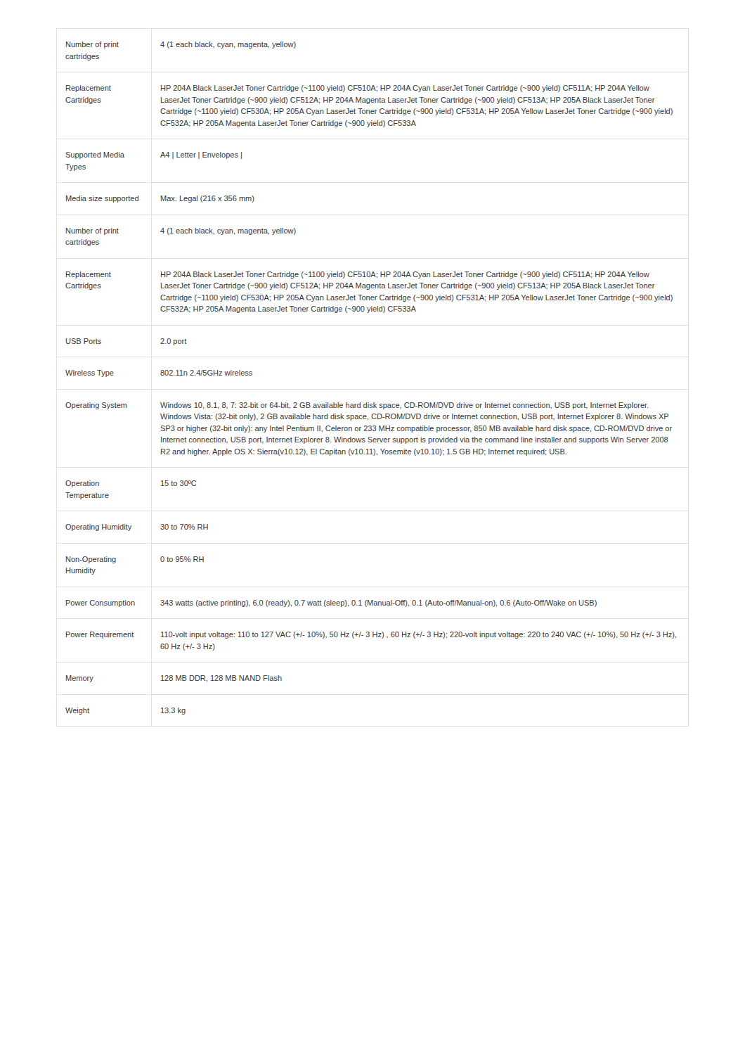| Number of print cartridges | 4 (1 each black, cyan, magenta, yellow) |
| Replacement Cartridges | HP 204A Black LaserJet Toner Cartridge (~1100 yield) CF510A; HP 204A Cyan LaserJet Toner Cartridge (~900 yield) CF511A; HP 204A Yellow LaserJet Toner Cartridge (~900 yield) CF512A; HP 204A Magenta LaserJet Toner Cartridge (~900 yield) CF513A; HP 205A Black LaserJet Toner Cartridge (~1100 yield) CF530A; HP 205A Cyan LaserJet Toner Cartridge (~900 yield) CF531A; HP 205A Yellow LaserJet Toner Cartridge (~900 yield) CF532A; HP 205A Magenta LaserJet Toner Cartridge (~900 yield) CF533A |
| Supported Media Types | A4 / Letter / Envelopes / |
| Media size supported | Max. Legal (216 x 356 mm) |
| Number of print cartridges | 4 (1 each black, cyan, magenta, yellow) |
| Replacement Cartridges | HP 204A Black LaserJet Toner Cartridge (~1100 yield) CF510A; HP 204A Cyan LaserJet Toner Cartridge (~900 yield) CF511A; HP 204A Yellow LaserJet Toner Cartridge (~900 yield) CF512A; HP 204A Magenta LaserJet Toner Cartridge (~900 yield) CF513A; HP 205A Black LaserJet Toner Cartridge (~1100 yield) CF530A; HP 205A Cyan LaserJet Toner Cartridge (~900 yield) CF531A; HP 205A Yellow LaserJet Toner Cartridge (~900 yield) CF532A; HP 205A Magenta LaserJet Toner Cartridge (~900 yield) CF533A |
| USB Ports | 2.0 port |
| Wireless Type | 802.11n 2.4/5GHz wireless |
| Operating System | Windows 10, 8.1, 8, 7: 32-bit or 64-bit, 2 GB available hard disk space, CD-ROM/DVD drive or Internet connection, USB port, Internet Explorer. Windows Vista: (32-bit only), 2 GB available hard disk space, CD-ROM/DVD drive or Internet connection, USB port, Internet Explorer 8. Windows XP SP3 or higher (32-bit only): any Intel Pentium II, Celeron or 233 MHz compatible processor, 850 MB available hard disk space, CD-ROM/DVD drive or Internet connection, USB port, Internet Explorer 8. Windows Server support is provided via the command line installer and supports Win Server 2008 R2 and higher. Apple OS X: Sierra(v10.12), El Capitan (v10.11), Yosemite (v10.10); 1.5 GB HD; Internet required; USB. |
| Operation Temperature | 15 to 30ºC |
| Operating Humidity | 30 to 70% RH |
| Non-Operating Humidity | 0 to 95% RH |
| Power Consumption | 343 watts (active printing), 6.0 (ready), 0.7 watt (sleep), 0.1 (Manual-Off), 0.1 (Auto-off/Manual-on), 0.6 (Auto-Off/Wake on USB) |
| Power Requirement | 110-volt input voltage: 110 to 127 VAC (+/- 10%), 50 Hz (+/- 3 Hz) , 60 Hz (+/- 3 Hz); 220-volt input voltage: 220 to 240 VAC (+/- 10%), 50 Hz (+/- 3 Hz), 60 Hz (+/- 3 Hz) |
| Memory | 128 MB DDR, 128 MB NAND Flash |
| Weight | 13.3 kg |